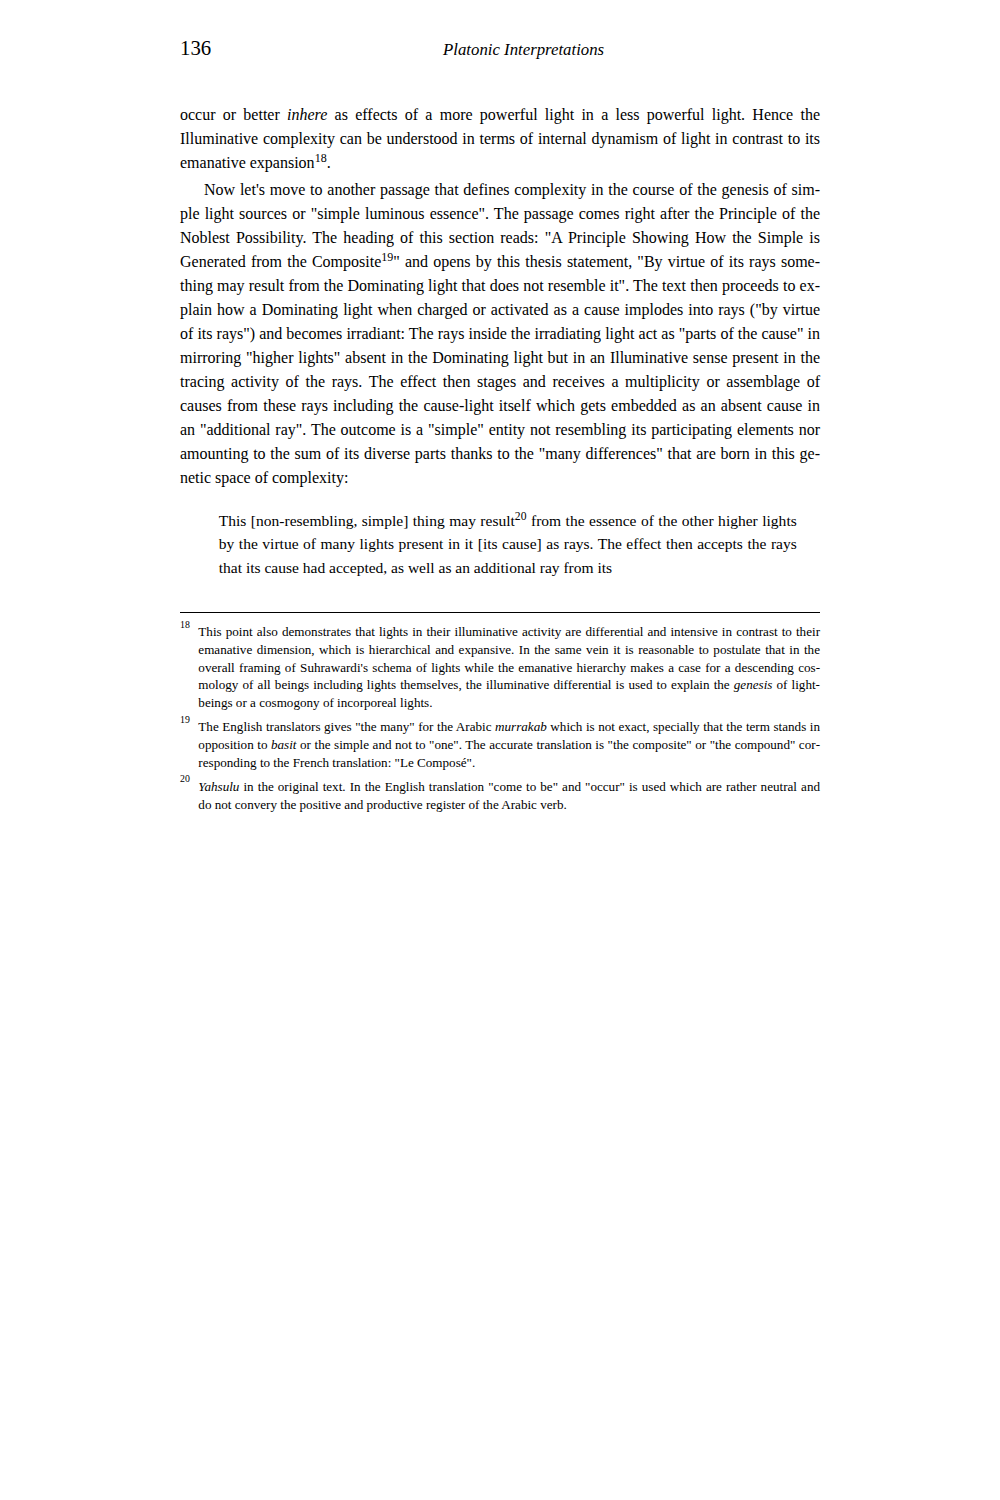136 Platonic Interpretations
occur or better inhere as effects of a more powerful light in a less powerful light. Hence the Illuminative complexity can be understood in terms of internal dynamism of light in contrast to its emanative expansion18.
Now let's move to another passage that defines complexity in the course of the genesis of simple light sources or "simple luminous essence". The passage comes right after the Principle of the Noblest Possibility. The heading of this section reads: "A Principle Showing How the Simple is Generated from the Composite19" and opens by this thesis statement, "By virtue of its rays something may result from the Dominating light that does not resemble it". The text then proceeds to explain how a Dominating light when charged or activated as a cause implodes into rays ("by virtue of its rays") and becomes irradiant: The rays inside the irradiating light act as "parts of the cause" in mirroring "higher lights" absent in the Dominating light but in an Illuminative sense present in the tracing activity of the rays. The effect then stages and receives a multiplicity or assemblage of causes from these rays including the cause-light itself which gets embedded as an absent cause in an "additional ray". The outcome is a "simple" entity not resembling its participating elements nor amounting to the sum of its diverse parts thanks to the "many differences" that are born in this genetic space of complexity:
This [non-resembling, simple] thing may result20 from the essence of the other higher lights by the virtue of many lights present in it [its cause] as rays. The effect then accepts the rays that its cause had accepted, as well as an additional ray from its
18 This point also demonstrates that lights in their illuminative activity are differential and intensive in contrast to their emanative dimension, which is hierarchical and expansive. In the same vein it is reasonable to postulate that in the overall framing of Suhrawardi's schema of lights while the emanative hierarchy makes a case for a descending cosmology of all beings including lights themselves, the illuminative differential is used to explain the genesis of light-beings or a cosmogony of incorporeal lights.
19 The English translators gives "the many" for the Arabic murrakab which is not exact, specially that the term stands in opposition to basit or the simple and not to "one". The accurate translation is "the composite" or "the compound" corresponding to the French translation: "Le Composé".
20 Yahsulu in the original text. In the English translation "come to be" and "occur" is used which are rather neutral and do not convery the positive and productive register of the Arabic verb.